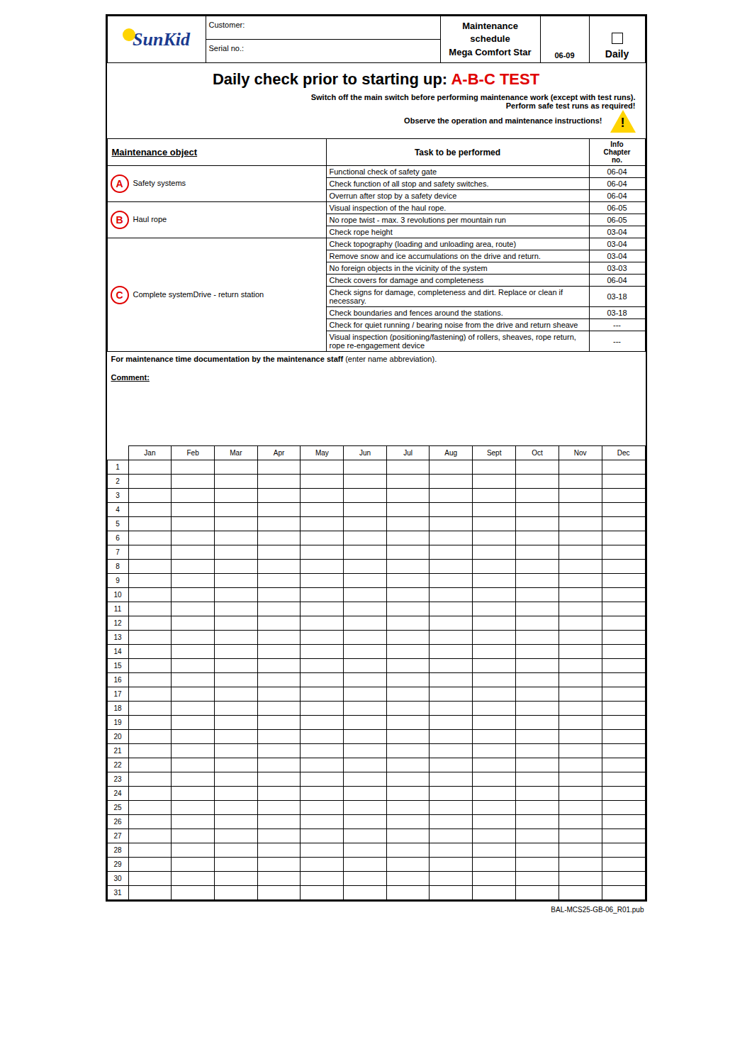| SunKid | Customer: Serial no.: | Maintenance schedule Mega Comfort Star | 06-09 | Daily |
| Daily check prior to starting up: A-B-C TEST Switch off the main switch before performing maintenance work (except with test runs). Perform safe test runs as required! Observe the operation and maintenance instructions! |
| Maintenance object | Task to be performed | Info Chapter no. |
| --- | --- | --- |
| A Safety systems | Functional check of safety gate | 06-04 |
| Check function of all stop and safety switches. | 06-04 |
| Overrun after stop by a safety device | 06-04 |
| B Haul rope | Visual inspection of the haul rope. | 06-05 |
| No rope twist - max. 3 revolutions per mountain run | 06-05 |
| Check rope height | 03-04 |
| C Complete systemDrive - return station | Check topography (loading and unloading area, route) | 03-04 |
| Remove snow and ice accumulations on the drive and return. | 03-04 |
| No foreign objects in the vicinity of the system | 03-03 |
| Check covers for damage and completeness | 06-04 |
| Check signs for damage, completeness and dirt. Replace or clean if necessary. | 03-18 |
| Check boundaries and fences around the stations. | 03-18 |
| Check for quiet running / bearing noise from the drive and return sheave | --- |
| Visual inspection (positioning/fastening) of rollers, sheaves, rope return, rope re-engagement device | --- |
| For maintenance time documentation by the maintenance staff (enter name abbreviation). Comment: |
| | Jan | Feb | Mar | Apr | May | Jun | Jul | Aug | Sept | Oct | Nov | Dec |
| --- | --- | --- | --- | --- | --- | --- | --- | --- | --- | --- | --- | --- |
| 1 | | | | | | | | | | | | |
| 2 | | | | | | | | | | | | |
| 3 | | | | | | | | | | | | |
| 4 | | | | | | | | | | | | |
| 5 | | | | | | | | | | | | |
| 6 | | | | | | | | | | | | |
| 7 | | | | | | | | | | | | |
| 8 | | | | | | | | | | | | |
| 9 | | | | | | | | | | | | |
| 10 | | | | | | | | | | | | |
| 11 | | | | | | | | | | | | |
| 12 | | | | | | | | | | | | |
| 13 | | | | | | | | | | | | |
| 14 | | | | | | | | | | | | |
| 15 | | | | | | | | | | | | |
| 16 | | | | | | | | | | | | |
| 17 | | | | | | | | | | | | |
| 18 | | | | | | | | | | | | |
| 19 | | | | | | | | | | | | |
| 20 | | | | | | | | | | | | |
| 21 | | | | | | | | | | | | |
| 22 | | | | | | | | | | | | |
| 23 | | | | | | | | | | | | |
| 24 | | | | | | | | | | | | |
| 25 | | | | | | | | | | | | |
| 26 | | | | | | | | | | | | |
| 27 | | | | | | | | | | | | |
| 28 | | | | | | | | | | | | |
| 29 | | | | | | | | | | | | |
| 30 | | | | | | | | | | | | |
| 31 | | | | | | | | | | | | |
BAL-MCS25-GB-06_R01.pub